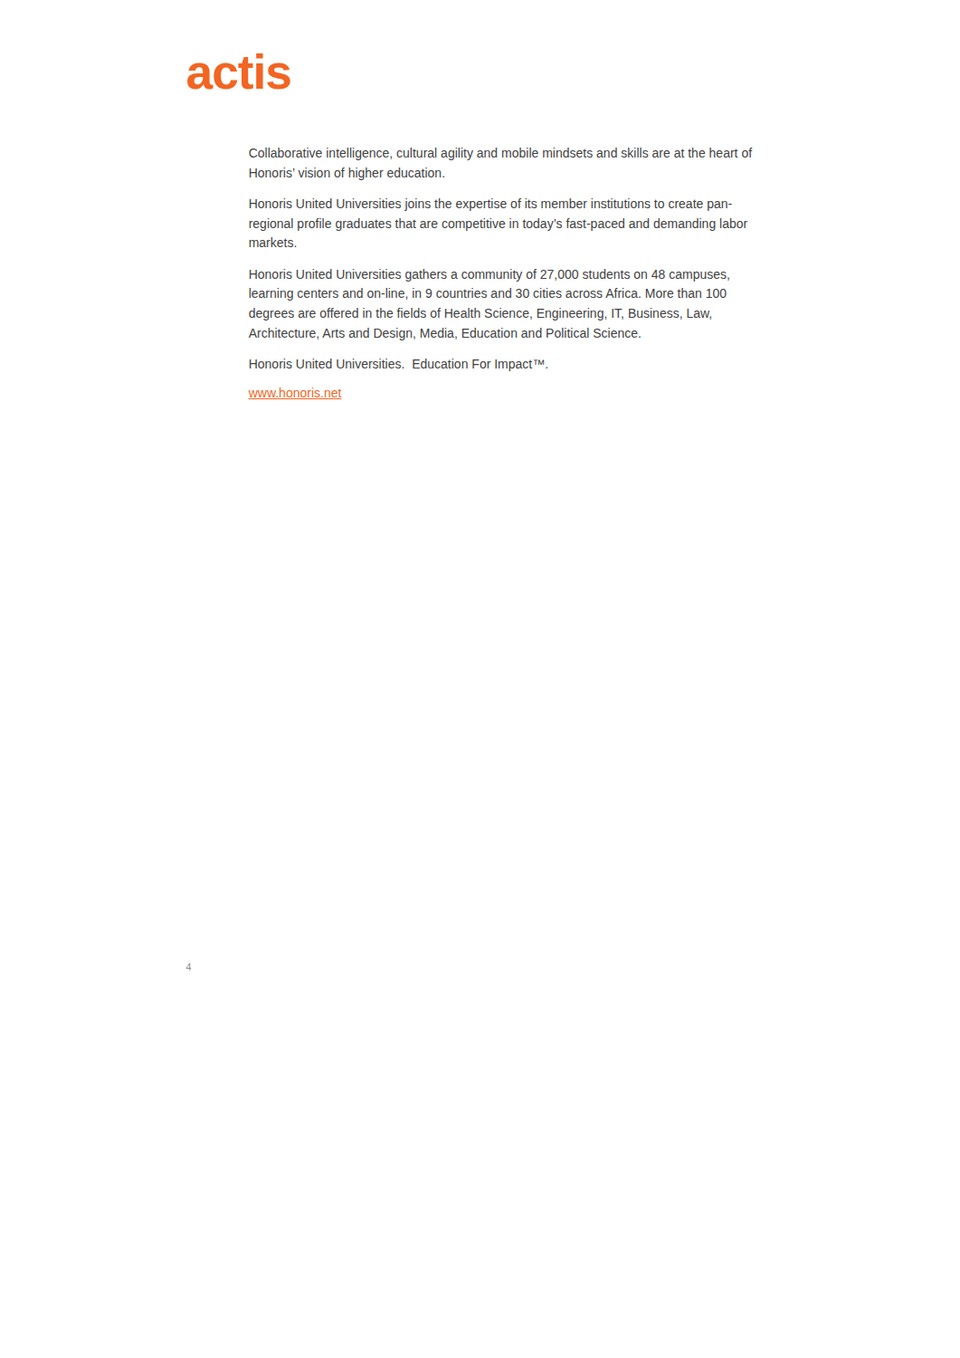actis
Collaborative intelligence, cultural agility and mobile mindsets and skills are at the heart of Honoris’ vision of higher education.
Honoris United Universities joins the expertise of its member institutions to create pan-regional profile graduates that are competitive in today’s fast-paced and demanding labor markets.
Honoris United Universities gathers a community of 27,000 students on 48 campuses, learning centers and on-line, in 9 countries and 30 cities across Africa. More than 100 degrees are offered in the fields of Health Science, Engineering, IT, Business, Law, Architecture, Arts and Design, Media, Education and Political Science.
Honoris United Universities. Education For Impact™.
www.honoris.net
4